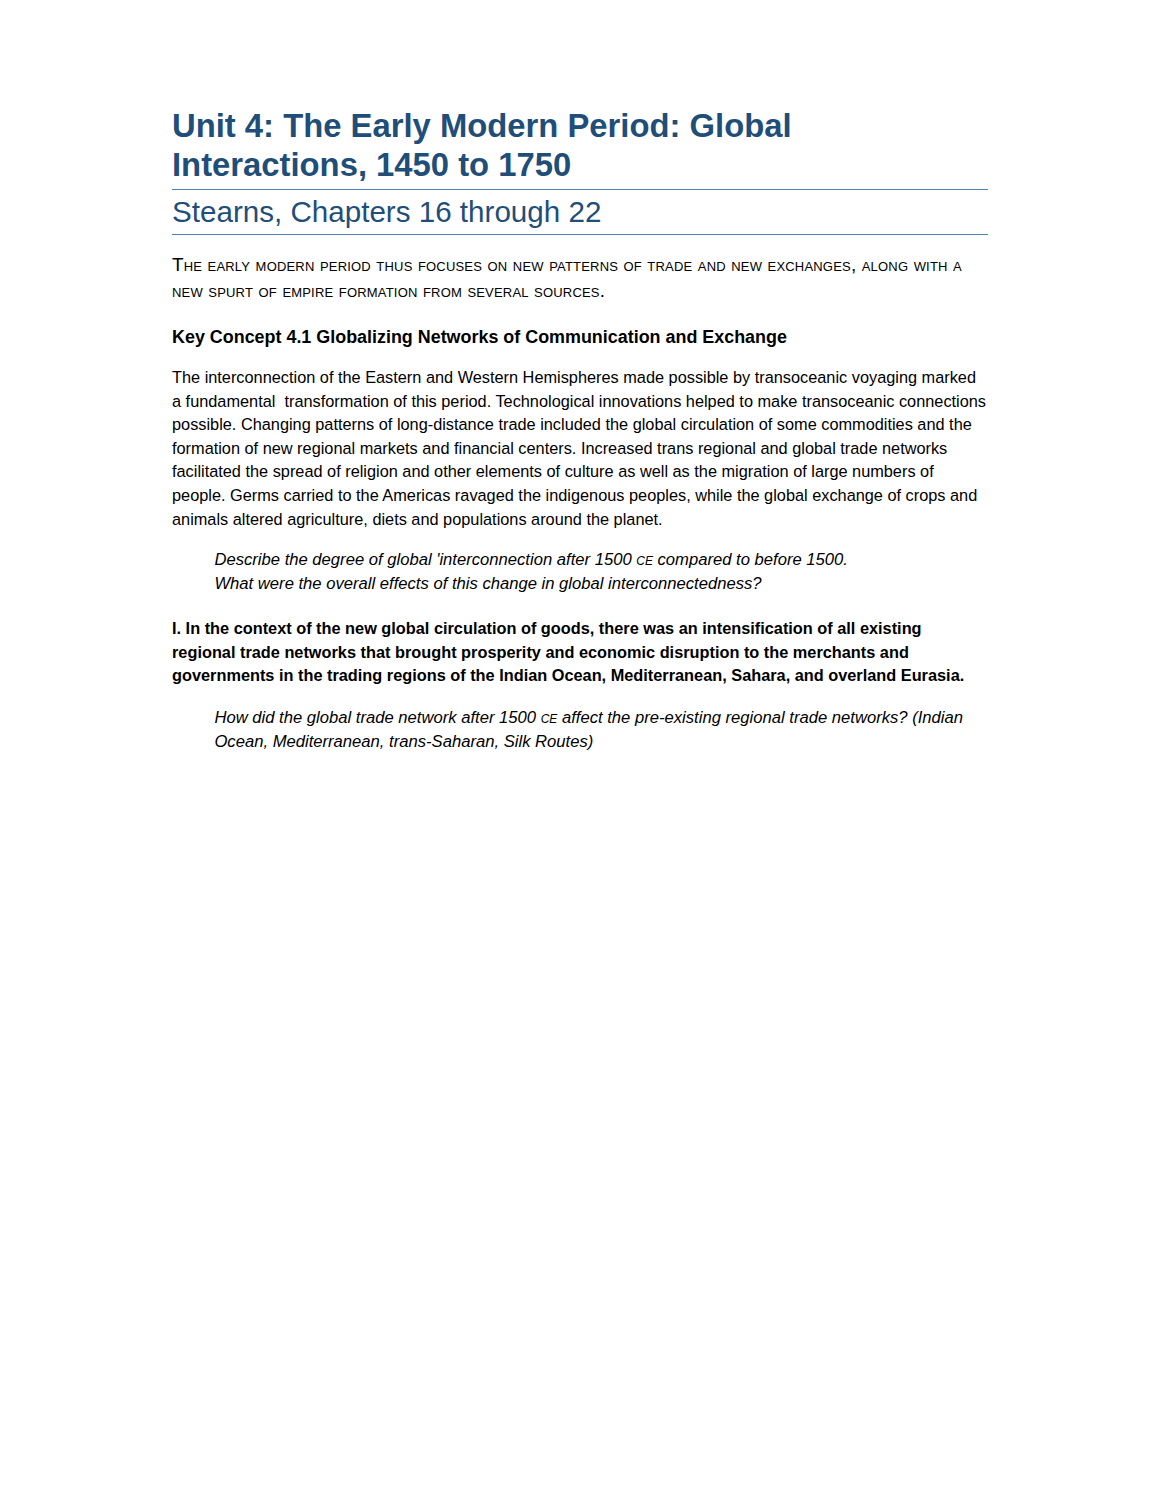Unit 4: The Early Modern Period: Global Interactions, 1450 to 1750
Stearns, Chapters 16 through 22
The early modern period thus focuses on new patterns of trade and new exchanges, along with a new spurt of empire formation from several sources.
Key Concept 4.1 Globalizing Networks of Communication and Exchange
The interconnection of the Eastern and Western Hemispheres made possible by transoceanic voyaging marked a fundamental transformation of this period. Technological innovations helped to make transoceanic connections possible. Changing patterns of long-distance trade included the global circulation of some commodities and the formation of new regional markets and financial centers. Increased trans regional and global trade networks facilitated the spread of religion and other elements of culture as well as the migration of large numbers of people. Germs carried to the Americas ravaged the indigenous peoples, while the global exchange of crops and animals altered agriculture, diets and populations around the planet.
Describe the degree of global 'interconnection after 1500 ce compared to before 1500.
What were the overall effects of this change in global interconnectedness?
I. In the context of the new global circulation of goods, there was an intensification of all existing regional trade networks that brought prosperity and economic disruption to the merchants and governments in the trading regions of the Indian Ocean, Mediterranean, Sahara, and overland Eurasia.
How did the global trade network after 1500 ce affect the pre-existing regional trade networks? (Indian Ocean, Mediterranean, trans-Saharan, Silk Routes)